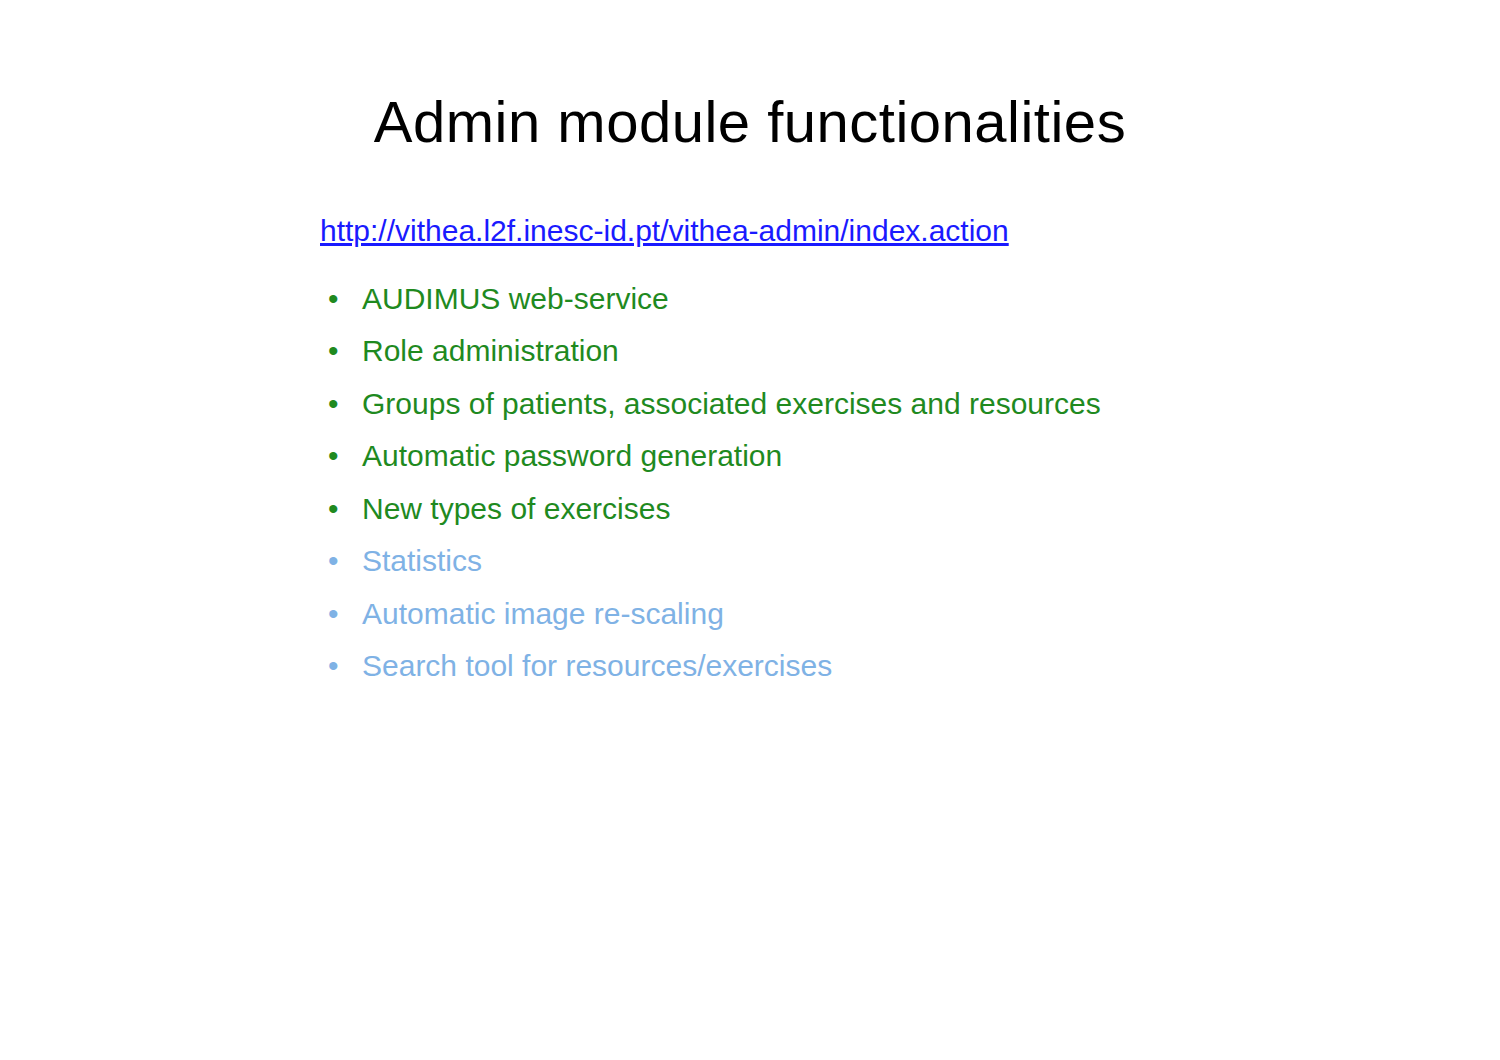Admin module functionalities
http://vithea.l2f.inesc-id.pt/vithea-admin/index.action
AUDIMUS web-service
Role administration
Groups of patients, associated exercises and resources
Automatic password generation
New types of exercises
Statistics
Automatic image re-scaling
Search tool for resources/exercises